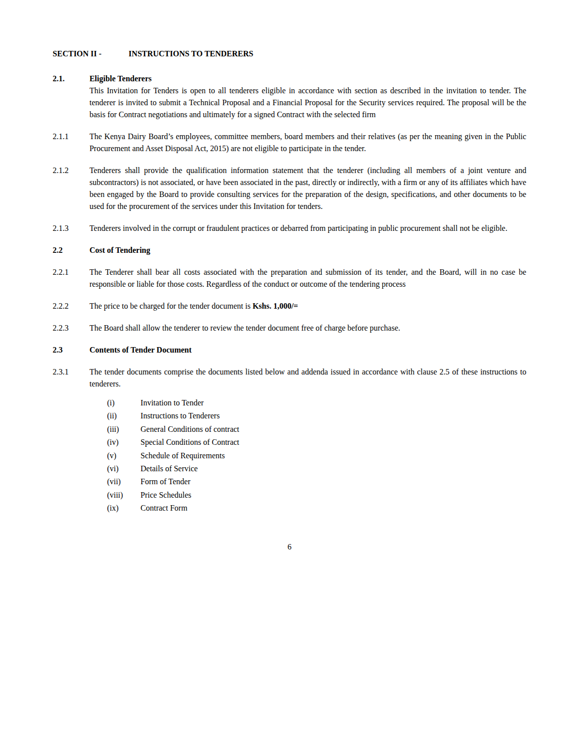SECTION II -INSTRUCTIONS TO TENDERERS
2.1.
Eligible Tenderers
This Invitation for Tenders is open to all tenderers eligible in accordance with section as described in the invitation to tender. The tenderer is invited to submit a Technical Proposal and a Financial Proposal for the Security services required. The proposal will be the basis for Contract negotiations and ultimately for a signed Contract with the selected firm
2.1.1
The Kenya Dairy Board’s employees, committee members, board members and their relatives (as per the meaning given in the Public Procurement and Asset Disposal Act, 2015) are not eligible to participate in the tender.
2.1.2
Tenderers shall provide the qualification information statement that the tenderer (including all members of a joint venture and subcontractors) is not associated, or have been associated in the past, directly or indirectly, with a firm or any of its affiliates which have been engaged by the Board to provide consulting services for the preparation of the design, specifications, and other documents to be used for the procurement of the services under this Invitation for tenders.
2.1.3
Tenderers involved in the corrupt or fraudulent practices or debarred from participating in public procurement shall not be eligible.
2.2
Cost of Tendering
2.2.1
The Tenderer shall bear all costs associated with the preparation and submission of its tender, and the Board, will in no case be responsible or liable for those costs. Regardless of the conduct or outcome of the tendering process
2.2.2
The price to be charged for the tender document is Kshs. 1,000/=
2.2.3
The Board shall allow the tenderer to review the tender document free of charge before purchase.
2.3
Contents of Tender Document
2.3.1
The tender documents comprise the documents listed below and addenda issued in accordance with clause 2.5 of these instructions to tenderers.
(i) Invitation to Tender
(ii) Instructions to Tenderers
(iii) General Conditions of contract
(iv) Special Conditions of Contract
(v) Schedule of Requirements
(vi) Details of Service
(vii) Form of Tender
(viii) Price Schedules
(ix) Contract Form
6